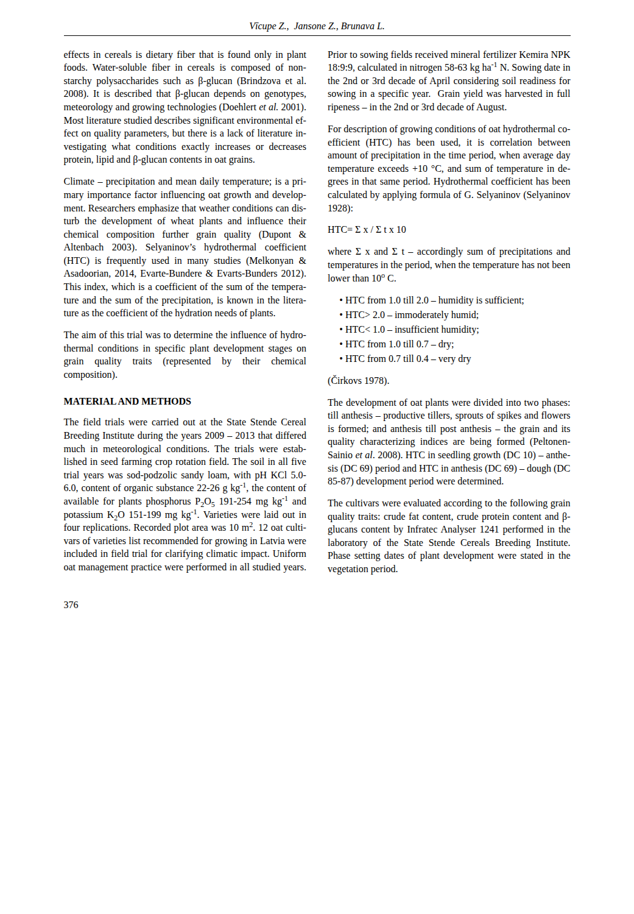Vīcupe Z., Jansone Z., Brunava L.
effects in cereals is dietary fiber that is found only in plant foods. Water-soluble fiber in cereals is composed of non-starchy polysaccharides such as β-glucan (Brindzova et al. 2008). It is described that β-glucan depends on genotypes, meteorology and growing technologies (Doehlert et al. 2001). Most literature studied describes significant environmental effect on quality parameters, but there is a lack of literature investigating what conditions exactly increases or decreases protein, lipid and β-glucan contents in oat grains.
Climate – precipitation and mean daily temperature; is a primary importance factor influencing oat growth and development. Researchers emphasize that weather conditions can disturb the development of wheat plants and influence their chemical composition further grain quality (Dupont & Altenbach 2003). Selyaninov’s hydrothermal coefficient (HTC) is frequently used in many studies (Melkonyan & Asadoorian, 2014, Evarte-Bundere & Evarts-Bunders 2012). This index, which is a coefficient of the sum of the temperature and the sum of the precipitation, is known in the literature as the coefficient of the hydration needs of plants.
The aim of this trial was to determine the influence of hydrothermal conditions in specific plant development stages on grain quality traits (represented by their chemical composition).
MATERIAL AND METHODS
The field trials were carried out at the State Stende Cereal Breeding Institute during the years 2009 – 2013 that differed much in meteorological conditions. The trials were established in seed farming crop rotation field. The soil in all five trial years was sod-podzolic sandy loam, with pH KCl 5.0-6.0, content of organic substance 22-26 g kg-1, the content of available for plants phosphorus P2O5 191-254 mg kg-1 and potassium K2O 151-199 mg kg-1. Varieties were laid out in four replications. Recorded plot area was 10 m2. 12 oat cultivars of varieties list recommended for growing in Latvia were included in field trial for clarifying climatic impact. Uniform oat management practice were performed in all studied years. Prior to sowing fields received mineral fertilizer Kemira NPK 18:9:9, calculated in nitrogen 58-63 kg ha-1 N. Sowing date in the 2nd or 3rd decade of April considering soil readiness for sowing in a specific year. Grain yield was harvested in full ripeness – in the 2nd or 3rd decade of August.
For description of growing conditions of oat hydrothermal coefficient (HTC) has been used, it is correlation between amount of precipitation in the time period, when average day temperature exceeds +10 °C, and sum of temperature in degrees in that same period. Hydrothermal coefficient has been calculated by applying formula of G. Selyaninov (Selyaninov 1928):
HTC= Σ x / Σ t x 10
where Σ x and Σ t – accordingly sum of precipitations and temperatures in the period, when the temperature has not been lower than 10o C.
HTC from 1.0 till 2.0 – humidity is sufficient;
HTC> 2.0 – immoderately humid;
HTC< 1.0 – insufficient humidity;
HTC from 1.0 till 0.7 – dry;
HTC from 0.7 till 0.4 – very dry
(Čirkovs 1978).
The development of oat plants were divided into two phases: till anthesis – productive tillers, sprouts of spikes and flowers is formed; and anthesis till post anthesis – the grain and its quality characterizing indices are being formed (Peltonen-Sainio et al. 2008). HTC in seedling growth (DC 10) – anthesis (DC 69) period and HTC in anthesis (DC 69) – dough (DC 85-87) development period were determined.
The cultivars were evaluated according to the following grain quality traits: crude fat content, crude protein content and β-glucans content by Infratec Analyser 1241 performed in the laboratory of the State Stende Cereals Breeding Institute. Phase setting dates of plant development were stated in the vegetation period.
376